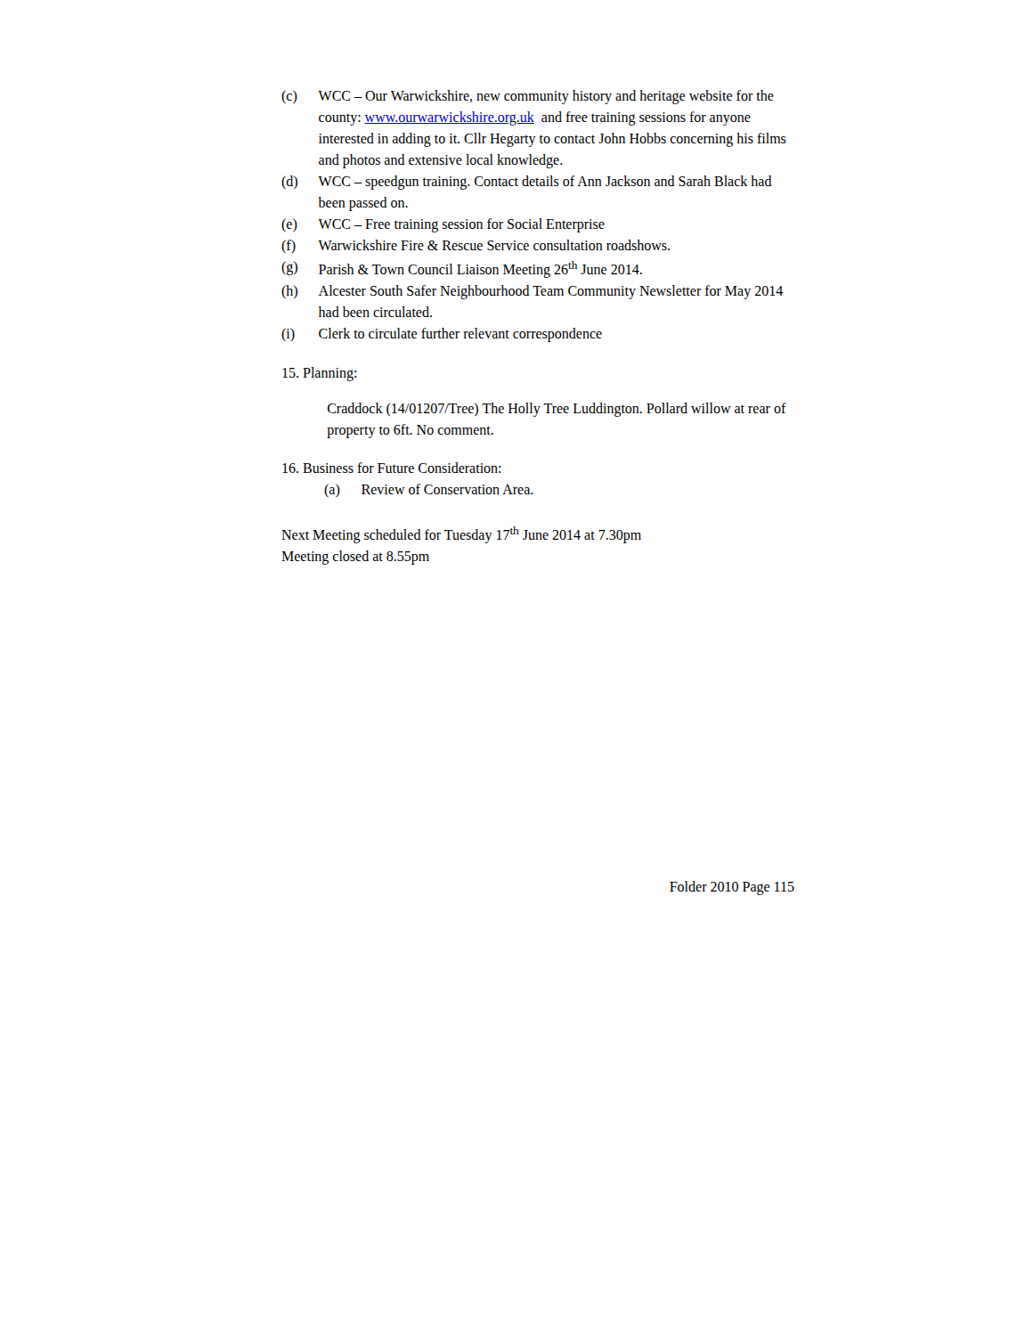(c) WCC – Our Warwickshire, new community history and heritage website for the county: www.ourwarwickshire.org.uk and free training sessions for anyone interested in adding to it. Cllr Hegarty to contact John Hobbs concerning his films and photos and extensive local knowledge.
(d) WCC – speedgun training. Contact details of Ann Jackson and Sarah Black had been passed on.
(e) WCC – Free training session for Social Enterprise
(f) Warwickshire Fire & Rescue Service consultation roadshows.
(g) Parish & Town Council Liaison Meeting 26th June 2014.
(h) Alcester South Safer Neighbourhood Team Community Newsletter for May 2014 had been circulated.
(i) Clerk to circulate further relevant correspondence
15. Planning:
Craddock (14/01207/Tree) The Holly Tree Luddington. Pollard willow at rear of property to 6ft. No comment.
16. Business for Future Consideration:
(a) Review of Conservation Area.
Next Meeting scheduled for Tuesday 17th June 2014 at 7.30pm
Meeting closed at 8.55pm
Folder 2010 Page 115